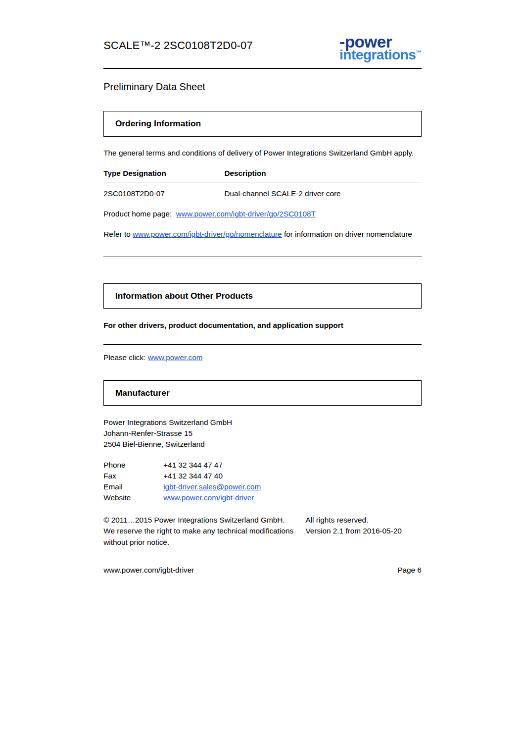SCALE™-2 2SC0108T2D0-07
‑power integrations™
Preliminary Data Sheet
Ordering Information
The general terms and conditions of delivery of Power Integrations Switzerland GmbH apply.
| Type Designation | Description |
| --- | --- |
| 2SC0108T2D0-07 | Dual-channel SCALE-2 driver core |
Product home page: www.power.com/igbt-driver/go/2SC0108T
Refer to www.power.com/igbt-driver/go/nomenclature for information on driver nomenclature
Information about Other Products
For other drivers, product documentation, and application support
Please click: www.power.com
Manufacturer
Power Integrations Switzerland GmbH
Johann-Renfer-Strasse 15
2504 Biel-Bienne, Switzerland
| Phone | +41 32 344 47 47 |
| Fax | +41 32 344 47 40 |
| Email | igbt-driver.sales@power.com |
| Website | www.power.com/igbt-driver |
© 2011…2015 Power Integrations Switzerland GmbH.
We reserve the right to make any technical modifications without prior notice.
All rights reserved.
Version 2.1 from 2016-05-20
www.power.com/igbt-driver
Page 6